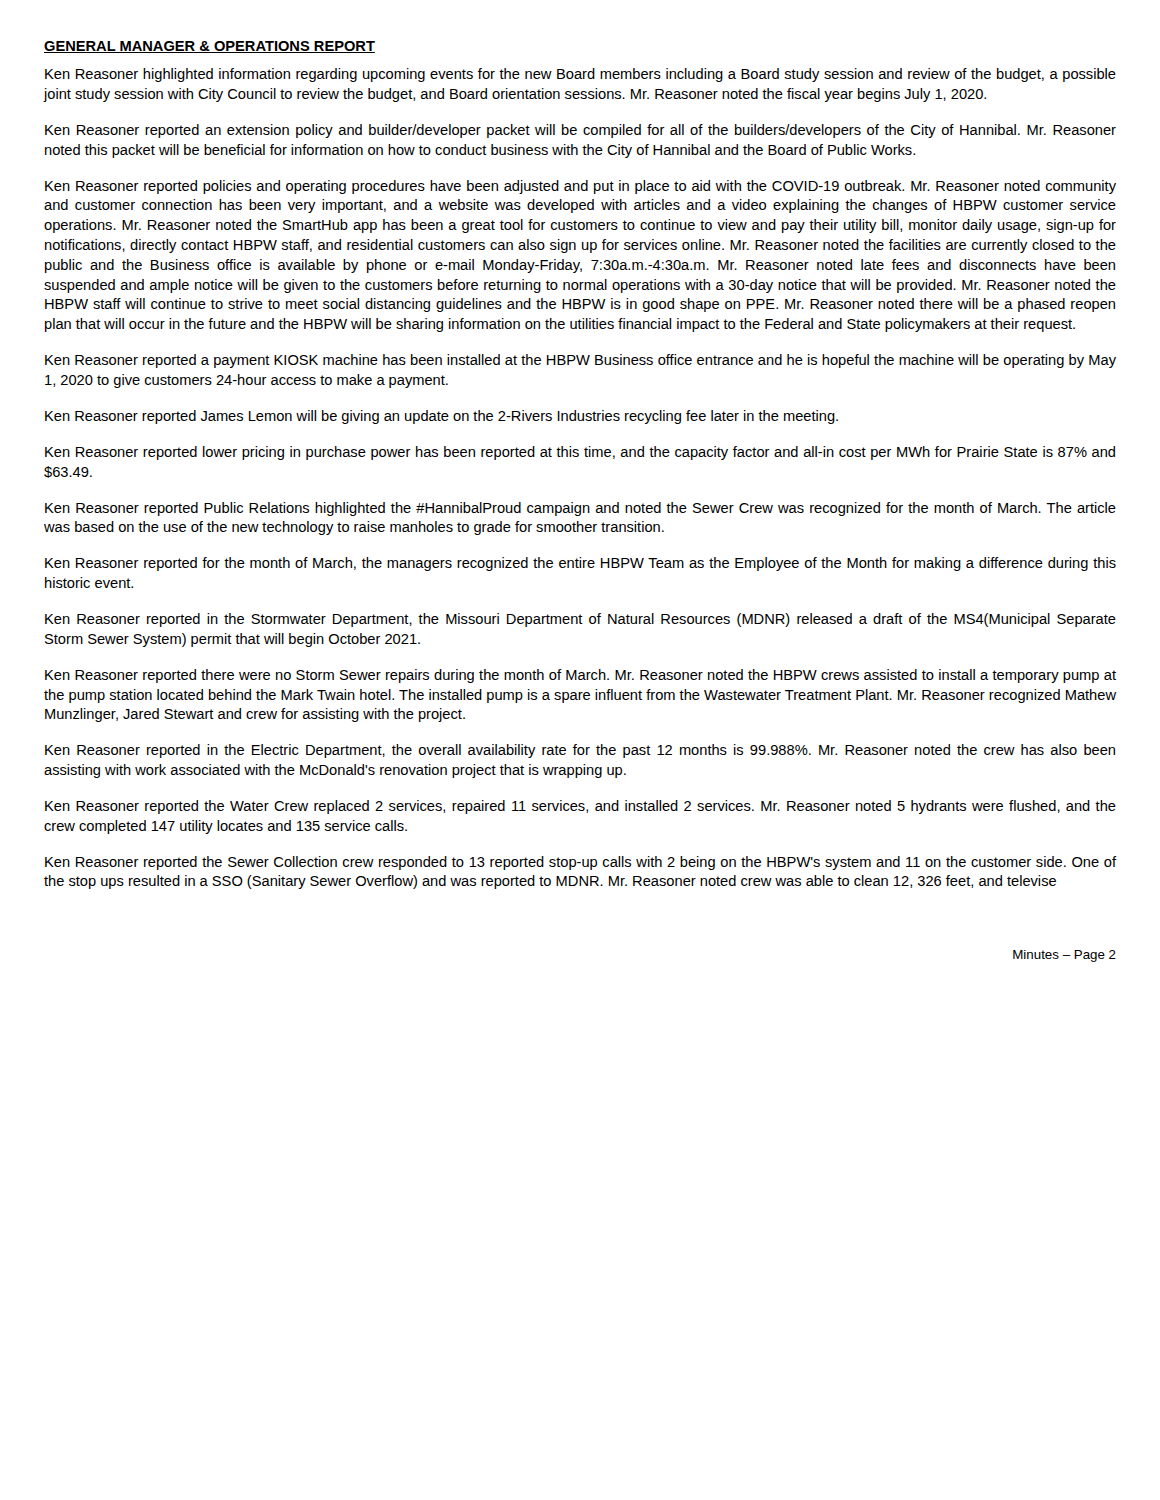GENERAL MANAGER & OPERATIONS REPORT
Ken Reasoner highlighted information regarding upcoming events for the new Board members including a Board study session and review of the budget, a possible joint study session with City Council to review the budget, and Board orientation sessions. Mr. Reasoner noted the fiscal year begins July 1, 2020.
Ken Reasoner reported an extension policy and builder/developer packet will be compiled for all of the builders/developers of the City of Hannibal. Mr. Reasoner noted this packet will be beneficial for information on how to conduct business with the City of Hannibal and the Board of Public Works.
Ken Reasoner reported policies and operating procedures have been adjusted and put in place to aid with the COVID-19 outbreak. Mr. Reasoner noted community and customer connection has been very important, and a website was developed with articles and a video explaining the changes of HBPW customer service operations. Mr. Reasoner noted the SmartHub app has been a great tool for customers to continue to view and pay their utility bill, monitor daily usage, sign-up for notifications, directly contact HBPW staff, and residential customers can also sign up for services online. Mr. Reasoner noted the facilities are currently closed to the public and the Business office is available by phone or e-mail Monday-Friday, 7:30a.m.-4:30a.m. Mr. Reasoner noted late fees and disconnects have been suspended and ample notice will be given to the customers before returning to normal operations with a 30-day notice that will be provided. Mr. Reasoner noted the HBPW staff will continue to strive to meet social distancing guidelines and the HBPW is in good shape on PPE. Mr. Reasoner noted there will be a phased reopen plan that will occur in the future and the HBPW will be sharing information on the utilities financial impact to the Federal and State policymakers at their request.
Ken Reasoner reported a payment KIOSK machine has been installed at the HBPW Business office entrance and he is hopeful the machine will be operating by May 1, 2020 to give customers 24-hour access to make a payment.
Ken Reasoner reported James Lemon will be giving an update on the 2-Rivers Industries recycling fee later in the meeting.
Ken Reasoner reported lower pricing in purchase power has been reported at this time, and the capacity factor and all-in cost per MWh for Prairie State is 87% and $63.49.
Ken Reasoner reported Public Relations highlighted the #HannibalProud campaign and noted the Sewer Crew was recognized for the month of March. The article was based on the use of the new technology to raise manholes to grade for smoother transition.
Ken Reasoner reported for the month of March, the managers recognized the entire HBPW Team as the Employee of the Month for making a difference during this historic event.
Ken Reasoner reported in the Stormwater Department, the Missouri Department of Natural Resources (MDNR) released a draft of the MS4(Municipal Separate Storm Sewer System) permit that will begin October 2021.
Ken Reasoner reported there were no Storm Sewer repairs during the month of March. Mr. Reasoner noted the HBPW crews assisted to install a temporary pump at the pump station located behind the Mark Twain hotel. The installed pump is a spare influent from the Wastewater Treatment Plant. Mr. Reasoner recognized Mathew Munzlinger, Jared Stewart and crew for assisting with the project.
Ken Reasoner reported in the Electric Department, the overall availability rate for the past 12 months is 99.988%. Mr. Reasoner noted the crew has also been assisting with work associated with the McDonald's renovation project that is wrapping up.
Ken Reasoner reported the Water Crew replaced 2 services, repaired 11 services, and installed 2 services. Mr. Reasoner noted 5 hydrants were flushed, and the crew completed 147 utility locates and 135 service calls.
Ken Reasoner reported the Sewer Collection crew responded to 13 reported stop-up calls with 2 being on the HBPW's system and 11 on the customer side. One of the stop ups resulted in a SSO (Sanitary Sewer Overflow) and was reported to MDNR. Mr. Reasoner noted crew was able to clean 12, 326 feet, and televise
Minutes – Page 2